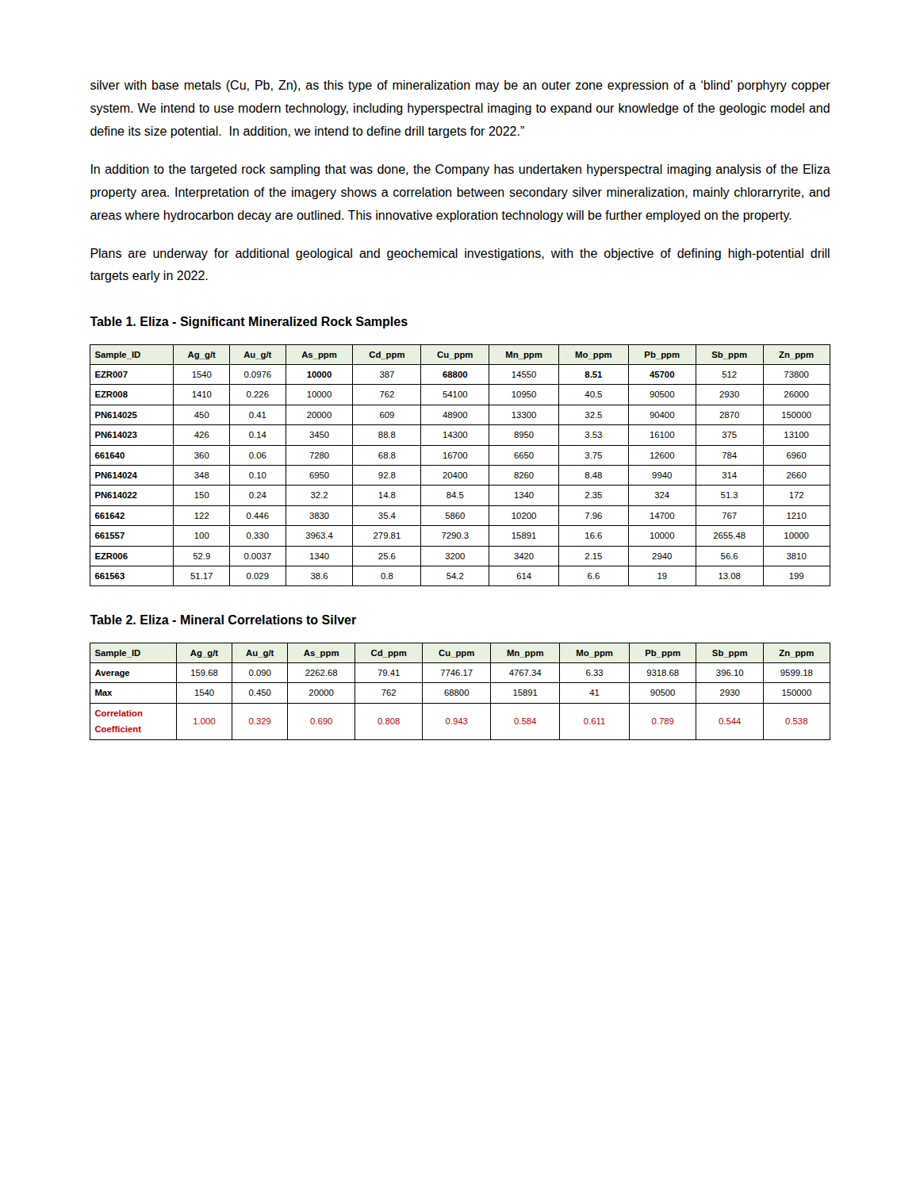silver with base metals (Cu, Pb, Zn), as this type of mineralization may be an outer zone expression of a ‘blind’ porphyry copper system. We intend to use modern technology, including hyperspectral imaging to expand our knowledge of the geologic model and define its size potential. In addition, we intend to define drill targets for 2022.”
In addition to the targeted rock sampling that was done, the Company has undertaken hyperspectral imaging analysis of the Eliza property area. Interpretation of the imagery shows a correlation between secondary silver mineralization, mainly chlorarryrite, and areas where hydrocarbon decay are outlined. This innovative exploration technology will be further employed on the property.
Plans are underway for additional geological and geochemical investigations, with the objective of defining high-potential drill targets early in 2022.
Table 1. Eliza - Significant Mineralized Rock Samples
| Sample_ID | Ag_g/t | Au_g/t | As_ppm | Cd_ppm | Cu_ppm | Mn_ppm | Mo_ppm | Pb_ppm | Sb_ppm | Zn_ppm |
| --- | --- | --- | --- | --- | --- | --- | --- | --- | --- | --- |
| EZR007 | 1540 | 0.0976 | 10000 | 387 | 68800 | 14550 | 8.51 | 45700 | 512 | 73800 |
| EZR008 | 1410 | 0.226 | 10000 | 762 | 54100 | 10950 | 40.5 | 90500 | 2930 | 26000 |
| PN614025 | 450 | 0.41 | 20000 | 609 | 48900 | 13300 | 32.5 | 90400 | 2870 | 150000 |
| PN614023 | 426 | 0.14 | 3450 | 88.8 | 14300 | 8950 | 3.53 | 16100 | 375 | 13100 |
| 661640 | 360 | 0.06 | 7280 | 68.8 | 16700 | 6650 | 3.75 | 12600 | 784 | 6960 |
| PN614024 | 348 | 0.10 | 6950 | 92.8 | 20400 | 8260 | 8.48 | 9940 | 314 | 2660 |
| PN614022 | 150 | 0.24 | 32.2 | 14.8 | 84.5 | 1340 | 2.35 | 324 | 51.3 | 172 |
| 661642 | 122 | 0.446 | 3830 | 35.4 | 5860 | 10200 | 7.96 | 14700 | 767 | 1210 |
| 661557 | 100 | 0.330 | 3963.4 | 279.81 | 7290.3 | 15891 | 16.6 | 10000 | 2655.48 | 10000 |
| EZR006 | 52.9 | 0.0037 | 1340 | 25.6 | 3200 | 3420 | 2.15 | 2940 | 56.6 | 3810 |
| 661563 | 51.17 | 0.029 | 38.6 | 0.8 | 54.2 | 614 | 6.6 | 19 | 13.08 | 199 |
Table 2. Eliza - Mineral Correlations to Silver
| Sample_ID | Ag_g/t | Au_g/t | As_ppm | Cd_ppm | Cu_ppm | Mn_ppm | Mo_ppm | Pb_ppm | Sb_ppm | Zn_ppm |
| --- | --- | --- | --- | --- | --- | --- | --- | --- | --- | --- |
| Average | 159.68 | 0.090 | 2262.68 | 79.41 | 7746.17 | 4767.34 | 6.33 | 9318.68 | 396.10 | 9599.18 |
| Max | 1540 | 0.450 | 20000 | 762 | 68800 | 15891 | 41 | 90500 | 2930 | 150000 |
| Correlation Coefficient | 1.000 | 0.329 | 0.690 | 0.808 | 0.943 | 0.584 | 0.611 | 0.789 | 0.544 | 0.538 |